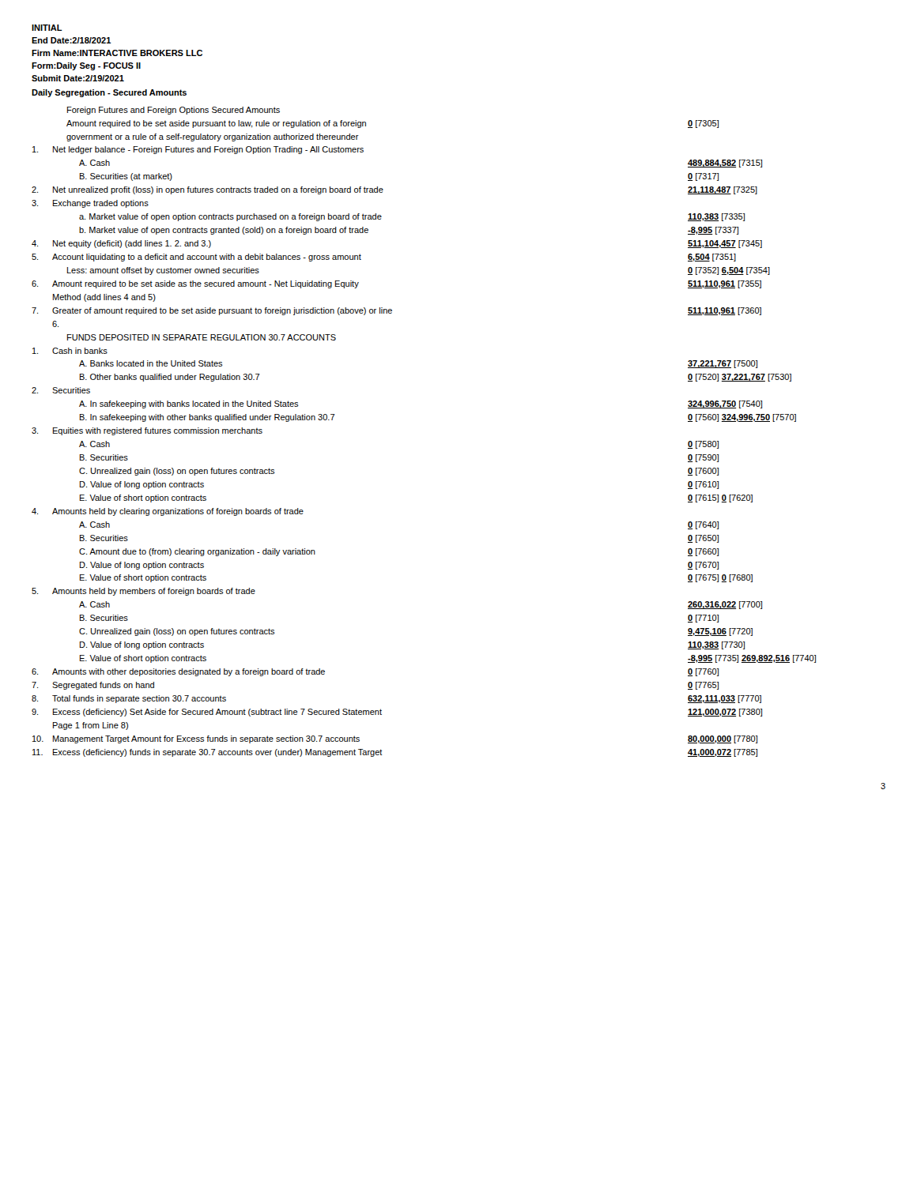INITIAL
End Date:2/18/2021
Firm Name:INTERACTIVE BROKERS LLC
Form:Daily Seg - FOCUS II
Submit Date:2/19/2021
Daily Segregation - Secured Amounts
| | Foreign Futures and Foreign Options Secured Amounts | |
| | Amount required to be set aside pursuant to law, rule or regulation of a foreign | 0 [7305] |
| | government or a rule of a self-regulatory organization authorized thereunder | |
| 1. | Net ledger balance - Foreign Futures and Foreign Option Trading - All Customers | |
| | A. Cash | 489,884,582 [7315] |
| | B. Securities (at market) | 0 [7317] |
| 2. | Net unrealized profit (loss) in open futures contracts traded on a foreign board of trade | 21,118,487 [7325] |
| 3. | Exchange traded options | |
| | a. Market value of open option contracts purchased on a foreign board of trade | 110,383 [7335] |
| | b. Market value of open contracts granted (sold) on a foreign board of trade | -8,995 [7337] |
| 4. | Net equity (deficit) (add lines 1. 2. and 3.) | 511,104,457 [7345] |
| 5. | Account liquidating to a deficit and account with a debit balances - gross amount | 6,504 [7351] |
| | Less: amount offset by customer owned securities | 0 [7352] 6,504 [7354] |
| 6. | Amount required to be set aside as the secured amount - Net Liquidating Equity | 511,110,961 [7355] |
| | Method (add lines 4 and 5) | |
| 7. | Greater of amount required to be set aside pursuant to foreign jurisdiction (above) or line | 511,110,961 [7360] |
| | 6. | |
| | FUNDS DEPOSITED IN SEPARATE REGULATION 30.7 ACCOUNTS | |
| 1. | Cash in banks | |
| | A. Banks located in the United States | 37,221,767 [7500] |
| | B. Other banks qualified under Regulation 30.7 | 0 [7520] 37,221,767 [7530] |
| 2. | Securities | |
| | A. In safekeeping with banks located in the United States | 324,996,750 [7540] |
| | B. In safekeeping with other banks qualified under Regulation 30.7 | 0 [7560] 324,996,750 [7570] |
| 3. | Equities with registered futures commission merchants | |
| | A. Cash | 0 [7580] |
| | B. Securities | 0 [7590] |
| | C. Unrealized gain (loss) on open futures contracts | 0 [7600] |
| | D. Value of long option contracts | 0 [7610] |
| | E. Value of short option contracts | 0 [7615] 0 [7620] |
| 4. | Amounts held by clearing organizations of foreign boards of trade | |
| | A. Cash | 0 [7640] |
| | B. Securities | 0 [7650] |
| | C. Amount due to (from) clearing organization - daily variation | 0 [7660] |
| | D. Value of long option contracts | 0 [7670] |
| | E. Value of short option contracts | 0 [7675] 0 [7680] |
| 5. | Amounts held by members of foreign boards of trade | |
| | A. Cash | 260,316,022 [7700] |
| | B. Securities | 0 [7710] |
| | C. Unrealized gain (loss) on open futures contracts | 9,475,106 [7720] |
| | D. Value of long option contracts | 110,383 [7730] |
| | E. Value of short option contracts | -8,995 [7735] 269,892,516 [7740] |
| 6. | Amounts with other depositories designated by a foreign board of trade | 0 [7760] |
| 7. | Segregated funds on hand | 0 [7765] |
| 8. | Total funds in separate section 30.7 accounts | 632,111,033 [7770] |
| 9. | Excess (deficiency) Set Aside for Secured Amount (subtract line 7 Secured Statement | 121,000,072 [7380] |
| | Page 1 from Line 8) | |
| 10. | Management Target Amount for Excess funds in separate section 30.7 accounts | 80,000,000 [7780] |
| 11. | Excess (deficiency) funds in separate 30.7 accounts over (under) Management Target | 41,000,072 [7785] |
3